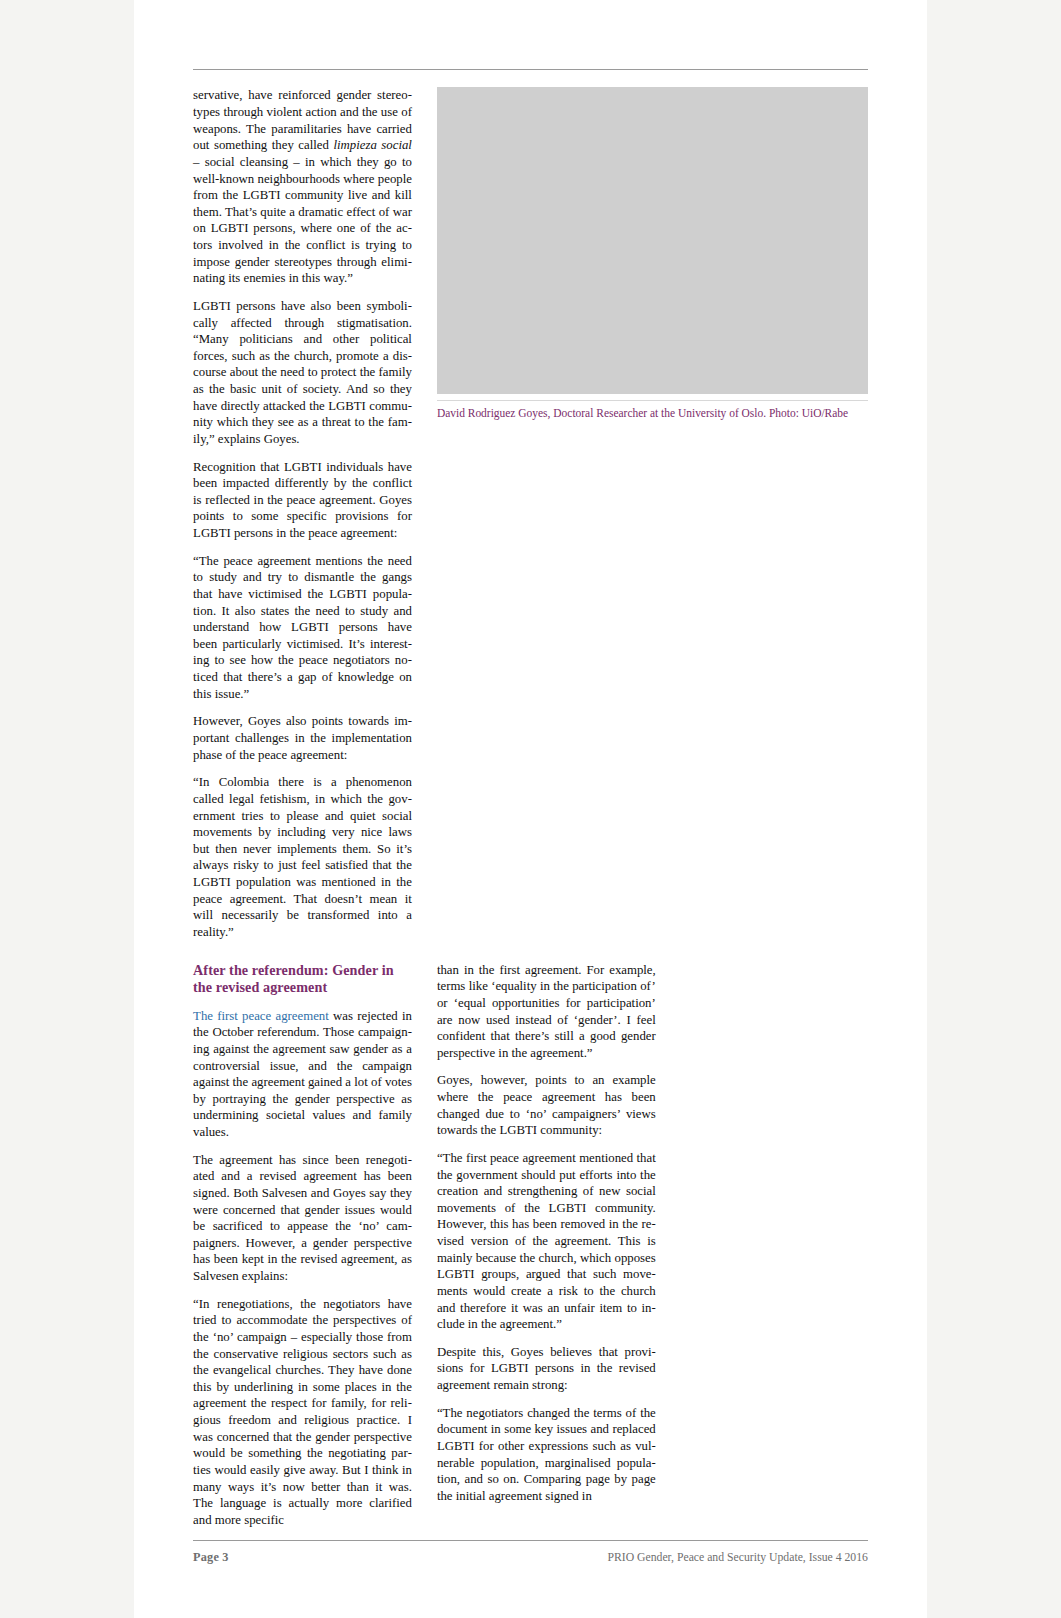servative, have reinforced gender stereotypes through violent action and the use of weapons. The paramilitaries have carried out something they called limpieza social – social cleansing – in which they go to well-known neighbourhoods where people from the LGBTI community live and kill them. That’s quite a dramatic effect of war on LGBTI persons, where one of the actors involved in the conflict is trying to impose gender stereotypes through eliminating its enemies in this way.”
LGBTI persons have also been symbolically affected through stigmatisation. “Many politicians and other political forces, such as the church, promote a discourse about the need to protect the family as the basic unit of society. And so they have directly attacked the LGBTI community which they see as a threat to the family,” explains Goyes.
Recognition that LGBTI individuals have been impacted differently by the conflict is reflected in the peace agreement. Goyes points to some specific provisions for LGBTI persons in the peace agreement:
“The peace agreement mentions the need to study and try to dismantle the gangs that have victimised the LGBTI population. It also states the need to study and understand how LGBTI persons have been particularly victimised. It’s interesting to see how the peace negotiators noticed that there’s a gap of knowledge on this issue.”
However, Goyes also points towards important challenges in the implementation phase of the peace agreement:
“In Colombia there is a phenomenon called legal fetishism, in which the government tries to please and quiet social movements by including very nice laws but then never implements them. So it’s always risky to just feel satisfied that the LGBTI population was mentioned in the peace agreement. That doesn’t mean it will necessarily be transformed into a reality.”
David Rodriguez Goyes, Doctoral Researcher at the University of Oslo. Photo: UiO/Rabe
After the referendum: Gender in the revised agreement
The first peace agreement was rejected in the October referendum. Those campaigning against the agreement saw gender as a controversial issue, and the campaign against the agreement gained a lot of votes by portraying the gender perspective as undermining societal values and family values.
The agreement has since been renegotiated and a revised agreement has been signed. Both Salvesen and Goyes say they were concerned that gender issues would be sacrificed to appease the ‘no’ campaigners. However, a gender perspective has been kept in the revised agreement, as Salvesen explains:
“In renegotiations, the negotiators have tried to accommodate the perspectives of the ‘no’ campaign – especially those from the conservative religious sectors such as the evangelical churches. They have done this by underlining in some places in the agreement the respect for family, for religious freedom and religious practice. I was concerned that the gender perspective would be something the negotiating parties would easily give away. But I think in many ways it’s now better than it was. The language is actually more clarified and more specific
than in the first agreement. For example, terms like ‘equality in the participation of’ or ‘equal opportunities for participation’ are now used instead of ‘gender’. I feel confident that there’s still a good gender perspective in the agreement.”
Goyes, however, points to an example where the peace agreement has been changed due to ‘no’ campaigners’ views towards the LGBTI community:
“The first peace agreement mentioned that the government should put efforts into the creation and strengthening of new social movements of the LGBTI community. However, this has been removed in the revised version of the agreement. This is mainly because the church, which opposes LGBTI groups, argued that such movements would create a risk to the church and therefore it was an unfair item to include in the agreement.”
Despite this, Goyes believes that provisions for LGBTI persons in the revised agreement remain strong:
“The negotiators changed the terms of the document in some key issues and replaced LGBTI for other expressions such as vulnerable population, marginalised population, and so on. Comparing page by page the initial agreement signed in
Page 3
PRIO Gender, Peace and Security Update, Issue 4 2016